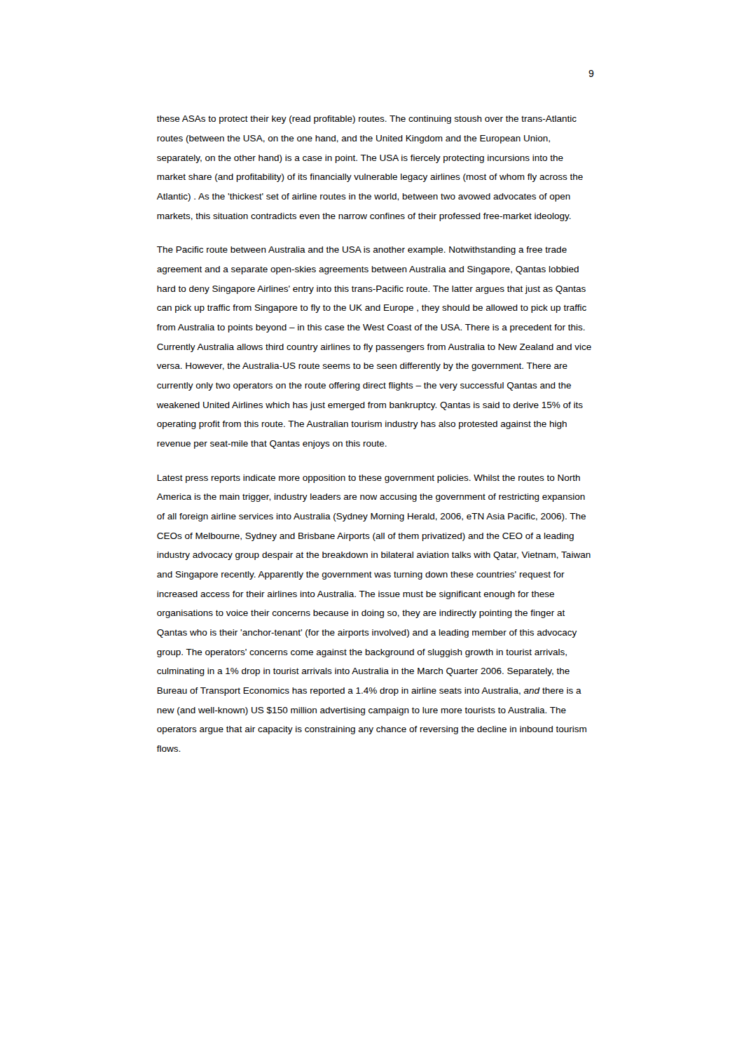9
these ASAs to protect their key (read profitable) routes. The continuing stoush over the trans-Atlantic routes (between the USA, on the one hand, and the United Kingdom and the European Union, separately, on the other hand) is a case in point. The USA is fiercely protecting incursions into the market share (and profitability) of its financially vulnerable legacy airlines (most of whom fly across the Atlantic) . As the 'thickest' set of airline routes in the world, between two avowed advocates of open markets, this situation contradicts even the narrow confines of their professed free-market ideology.
The Pacific route between Australia and the USA is another example. Notwithstanding a free trade agreement and a separate open-skies agreements between Australia and Singapore, Qantas lobbied hard to deny Singapore Airlines' entry into this trans-Pacific route. The latter argues that just as Qantas can pick up traffic from Singapore to fly to the UK and Europe , they should be allowed to pick up traffic from Australia to points beyond – in this case the West Coast of the USA. There is a precedent for this. Currently Australia allows third country airlines to fly passengers from Australia to New Zealand and vice versa. However, the Australia-US route seems to be seen differently by the government. There are currently only two operators on the route offering direct flights – the very successful Qantas and the weakened United Airlines which has just emerged from bankruptcy. Qantas is said to derive 15% of its operating profit from this route. The Australian tourism industry has also protested against the high revenue per seat-mile that Qantas enjoys on this route.
Latest press reports indicate more opposition to these government policies. Whilst the routes to North America is the main trigger, industry leaders are now accusing the government of restricting expansion of all foreign airline services into Australia (Sydney Morning Herald, 2006, eTN Asia Pacific, 2006). The CEOs of Melbourne, Sydney and Brisbane Airports (all of them privatized) and the CEO of a leading industry advocacy group despair at the breakdown in bilateral aviation talks with Qatar, Vietnam, Taiwan and Singapore recently. Apparently the government was turning down these countries' request for increased access for their airlines into Australia. The issue must be significant enough for these organisations to voice their concerns because in doing so, they are indirectly pointing the finger at Qantas who is their 'anchor-tenant' (for the airports involved) and a leading member of this advocacy group. The operators' concerns come against the background of sluggish growth in tourist arrivals, culminating in a 1% drop in tourist arrivals into Australia in the March Quarter 2006. Separately, the Bureau of Transport Economics has reported a 1.4% drop in airline seats into Australia, and there is a new (and well-known) US $150 million advertising campaign to lure more tourists to Australia. The operators argue that air capacity is constraining any chance of reversing the decline in inbound tourism flows.